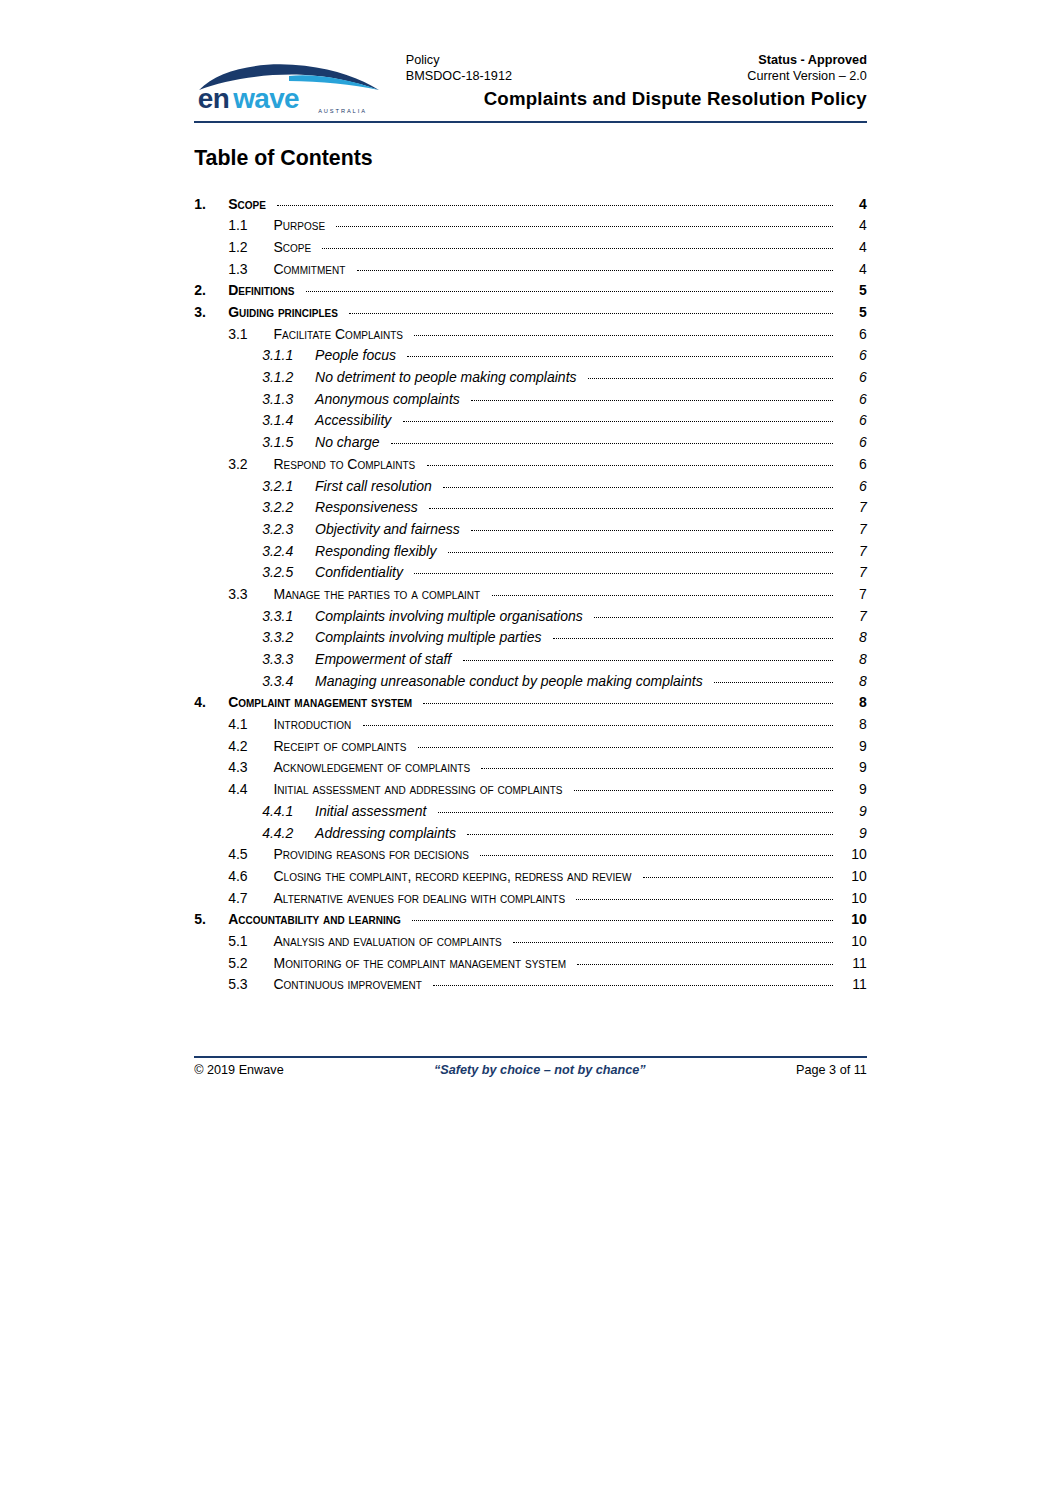en wave AUSTRALIA
Policy
BMSDOC-18-1912
Status - Approved
Current Version – 2.0
Complaints and Dispute Resolution Policy
Table of Contents
1. Scope 4
1.1 Purpose 4
1.2 Scope 4
1.3 Commitment 4
2. Definitions 5
3. Guiding principles 5
3.1 Facilitate Complaints 6
3.1.1 People focus 6
3.1.2 No detriment to people making complaints 6
3.1.3 Anonymous complaints 6
3.1.4 Accessibility 6
3.1.5 No charge 6
3.2 Respond to Complaints 6
3.2.1 First call resolution 6
3.2.2 Responsiveness 7
3.2.3 Objectivity and fairness 7
3.2.4 Responding flexibly 7
3.2.5 Confidentiality 7
3.3 Manage the parties to a complaint 7
3.3.1 Complaints involving multiple organisations 7
3.3.2 Complaints involving multiple parties 8
3.3.3 Empowerment of staff 8
3.3.4 Managing unreasonable conduct by people making complaints 8
4. Complaint management system 8
4.1 Introduction 8
4.2 Receipt of complaints 9
4.3 Acknowledgement of complaints 9
4.4 Initial assessment and addressing of complaints 9
4.4.1 Initial assessment 9
4.4.2 Addressing complaints 9
4.5 Providing reasons for decisions 10
4.6 Closing the complaint, record keeping, redress and review 10
4.7 Alternative avenues for dealing with complaints 10
5. Accountability and learning 10
5.1 Analysis and evaluation of complaints 10
5.2 Monitoring of the complaint management system 11
5.3 Continuous improvement 11
© 2019 Enwave
“Safety by choice – not by chance”
Page 3 of 11